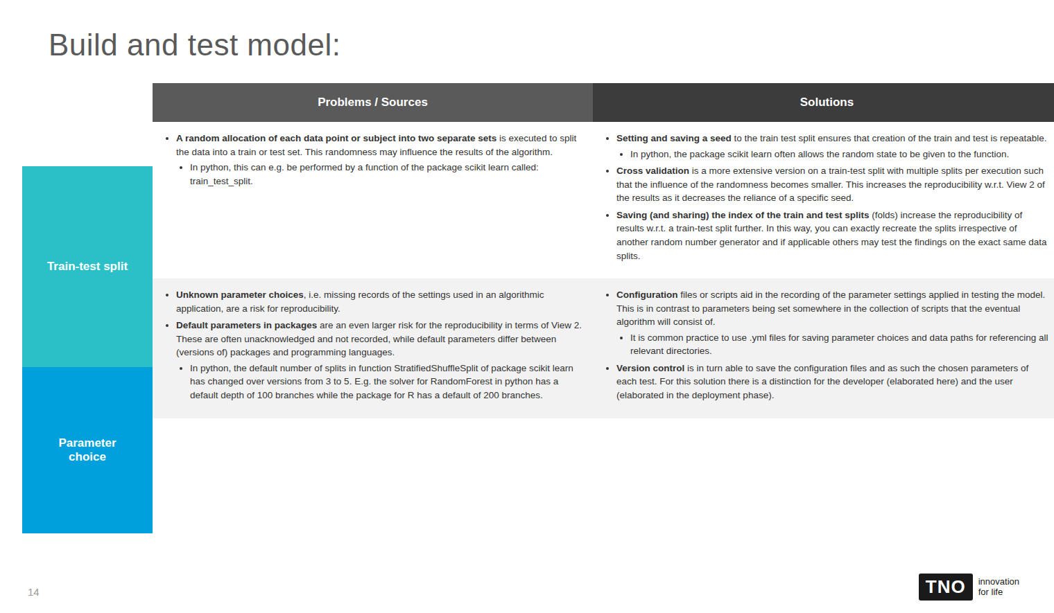Build and test model:
Train-test split
Parameter
choice
| Problems / Sources | Solutions |
| --- | --- |
| A random allocation of each data point or subject into two separate sets is executed to split the data into a train or test set. This randomness may influence the results of the algorithm. In python, this can e.g. be performed by a function of the package scikit learn called: train_test_split. | Setting and saving a seed to the train test split ensures that creation of the train and test is repeatable. In python, the package scikit learn often allows the random state to be given to the function. Cross validation is a more extensive version on a train-test split with multiple splits per execution such that the influence of the randomness becomes smaller. This increases the reproducibility w.r.t. View 2 of the results as it decreases the reliance of a specific seed. Saving (and sharing) the index of the train and test splits (folds) increase the reproducibility of results w.r.t. a train-test split further. In this way, you can exactly recreate the splits irrespective of another random number generator and if applicable others may test the findings on the exact same data splits. |
| Unknown parameter choices , i.e. missing records of the settings used in an algorithmic application, are a risk for reproducibility. Default parameters in packages are an even larger risk for the reproducibility in terms of View 2. These are often unacknowledged and not recorded, while default parameters differ between (versions of) packages and programming languages. In python, the default number of splits in function StratifiedShuffleSplit of package scikit learn has changed over versions from 3 to 5. E.g. the solver for RandomForest in python has a default depth of 100 branches while the package for R has a default of 200 branches. | Configuration files or scripts aid in the recording of the parameter settings applied in testing the model. This is in contrast to parameters being set somewhere in the collection of scripts that the eventual algorithm will consist of. It is common practice to use .yml files for saving parameter choices and data paths for referencing all relevant directories. Version control is in turn able to save the configuration files and as such the chosen parameters of each test. For this solution there is a distinction for the developer (elaborated here) and the user (elaborated in the deployment phase). |
14
TNO innovation
for life